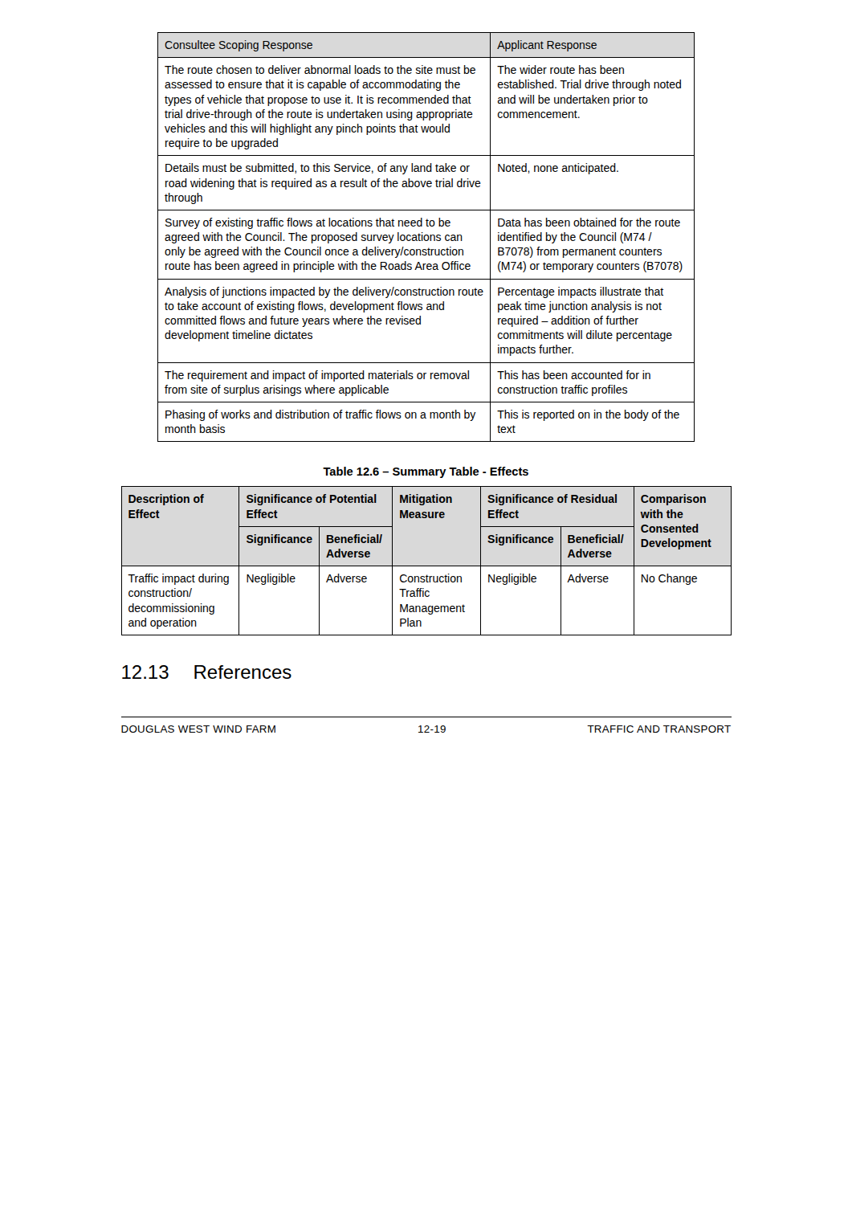| Consultee Scoping Response | Applicant Response |
| --- | --- |
| The route chosen to deliver abnormal loads to the site must be assessed to ensure that it is capable of accommodating the types of vehicle that propose to use it. It is recommended that trial drive-through of the route is undertaken using appropriate vehicles and this will highlight any pinch points that would require to be upgraded | The wider route has been established. Trial drive through noted and will be undertaken prior to commencement. |
| Details must be submitted, to this Service, of any land take or road widening that is required as a result of the above trial drive through | Noted, none anticipated. |
| Survey of existing traffic flows at locations that need to be agreed with the Council. The proposed survey locations can only be agreed with the Council once a delivery/construction route has been agreed in principle with the Roads Area Office | Data has been obtained for the route identified by the Council (M74 / B7078) from permanent counters (M74) or temporary counters (B7078) |
| Analysis of junctions impacted by the delivery/construction route to take account of existing flows, development flows and committed flows and future years where the revised development timeline dictates | Percentage impacts illustrate that peak time junction analysis is not required – addition of further commitments will dilute percentage impacts further. |
| The requirement and impact of imported materials or removal from site of surplus arisings where applicable | This has been accounted for in construction traffic profiles |
| Phasing of works and distribution of traffic flows on a month by month basis | This is reported on in the body of the text |
Table 12.6 – Summary Table - Effects
| Description of Effect | Significance of Potential Effect | Mitigation Measure | Significance of Residual Effect | Comparison with the Consented Development |
| --- | --- | --- | --- | --- |
| Significance | Beneficial/ Adverse | Significance | Beneficial/ Adverse |
| Traffic impact during construction/ decommissioning and operation | Negligible | Adverse | Construction Traffic Management Plan | Negligible | Adverse | No Change |
12.13 References
DOUGLAS WEST WIND FARM
12-19
TRAFFIC AND TRANSPORT